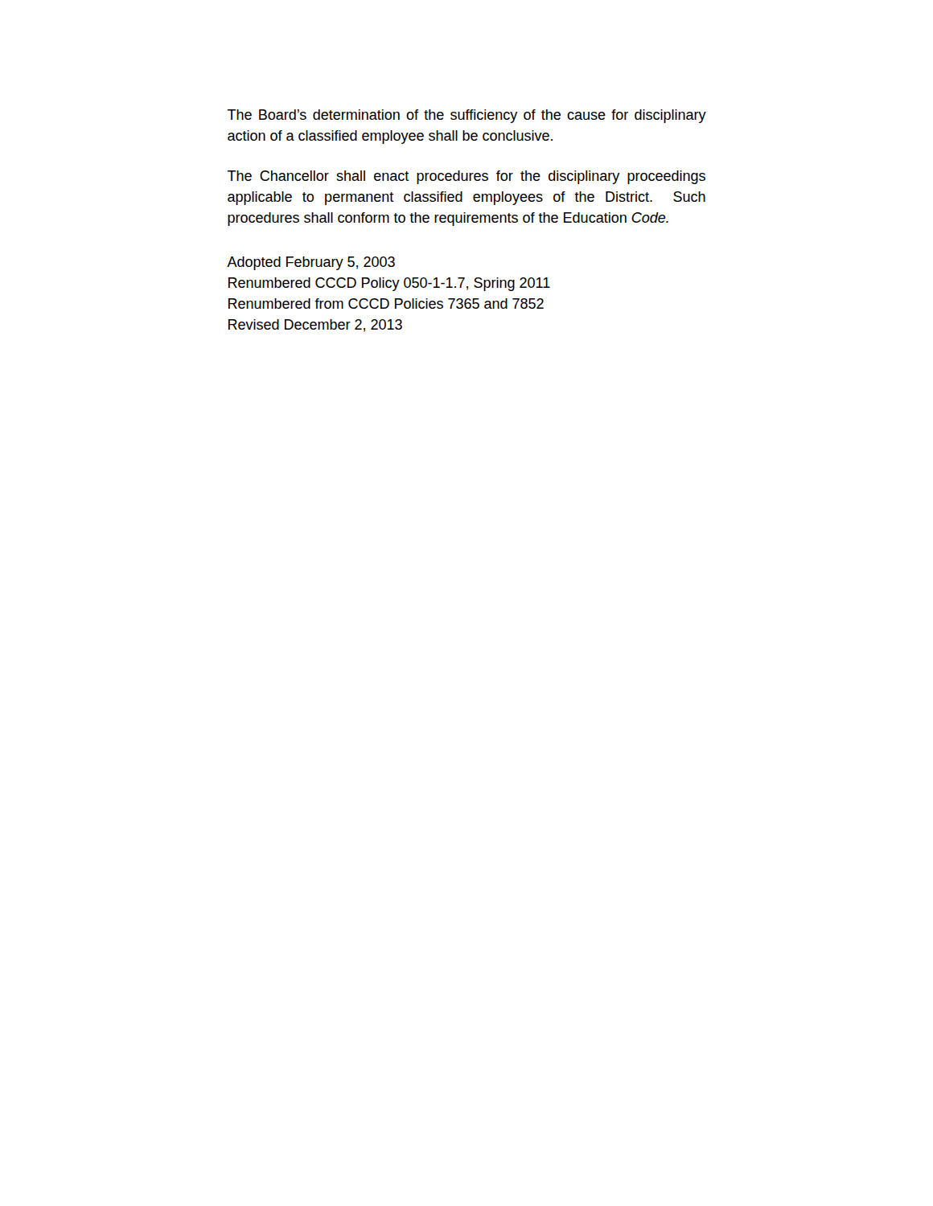The Board’s determination of the sufficiency of the cause for disciplinary action of a classified employee shall be conclusive.
The Chancellor shall enact procedures for the disciplinary proceedings applicable to permanent classified employees of the District. Such procedures shall conform to the requirements of the Education Code.
Adopted February 5, 2003 Renumbered CCCD Policy 050-1-1.7, Spring 2011 Renumbered from CCCD Policies 7365 and 7852 Revised December 2, 2013